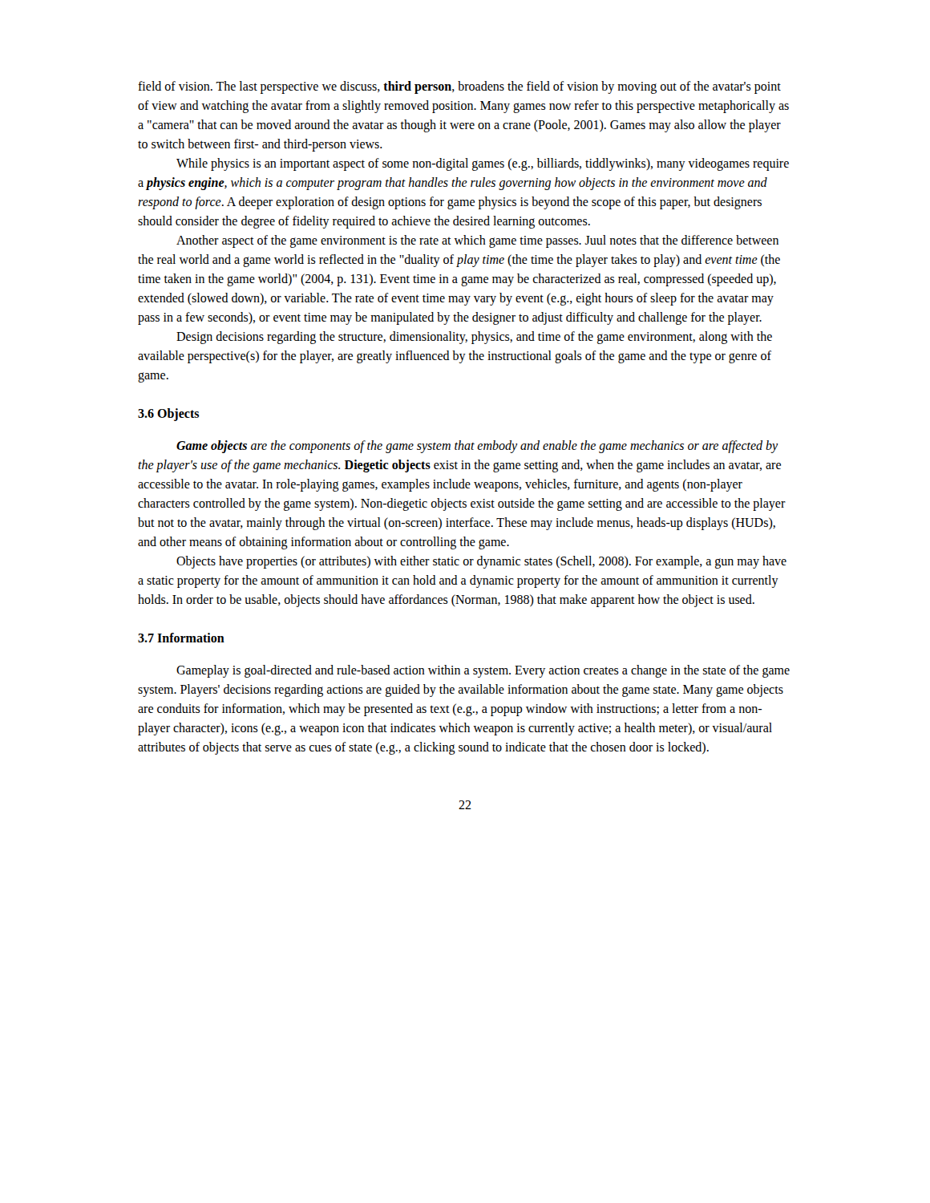field of vision. The last perspective we discuss, third person, broadens the field of vision by moving out of the avatar's point of view and watching the avatar from a slightly removed position. Many games now refer to this perspective metaphorically as a "camera" that can be moved around the avatar as though it were on a crane (Poole, 2001). Games may also allow the player to switch between first- and third-person views.
While physics is an important aspect of some non-digital games (e.g., billiards, tiddlywinks), many videogames require a physics engine, which is a computer program that handles the rules governing how objects in the environment move and respond to force. A deeper exploration of design options for game physics is beyond the scope of this paper, but designers should consider the degree of fidelity required to achieve the desired learning outcomes.
Another aspect of the game environment is the rate at which game time passes. Juul notes that the difference between the real world and a game world is reflected in the "duality of play time (the time the player takes to play) and event time (the time taken in the game world)" (2004, p. 131). Event time in a game may be characterized as real, compressed (speeded up), extended (slowed down), or variable. The rate of event time may vary by event (e.g., eight hours of sleep for the avatar may pass in a few seconds), or event time may be manipulated by the designer to adjust difficulty and challenge for the player.
Design decisions regarding the structure, dimensionality, physics, and time of the game environment, along with the available perspective(s) for the player, are greatly influenced by the instructional goals of the game and the type or genre of game.
3.6 Objects
Game objects are the components of the game system that embody and enable the game mechanics or are affected by the player's use of the game mechanics. Diegetic objects exist in the game setting and, when the game includes an avatar, are accessible to the avatar. In role-playing games, examples include weapons, vehicles, furniture, and agents (non-player characters controlled by the game system). Non-diegetic objects exist outside the game setting and are accessible to the player but not to the avatar, mainly through the virtual (on-screen) interface. These may include menus, heads-up displays (HUDs), and other means of obtaining information about or controlling the game.
Objects have properties (or attributes) with either static or dynamic states (Schell, 2008). For example, a gun may have a static property for the amount of ammunition it can hold and a dynamic property for the amount of ammunition it currently holds. In order to be usable, objects should have affordances (Norman, 1988) that make apparent how the object is used.
3.7 Information
Gameplay is goal-directed and rule-based action within a system. Every action creates a change in the state of the game system. Players' decisions regarding actions are guided by the available information about the game state. Many game objects are conduits for information, which may be presented as text (e.g., a popup window with instructions; a letter from a non-player character), icons (e.g., a weapon icon that indicates which weapon is currently active; a health meter), or visual/aural attributes of objects that serve as cues of state (e.g., a clicking sound to indicate that the chosen door is locked).
22